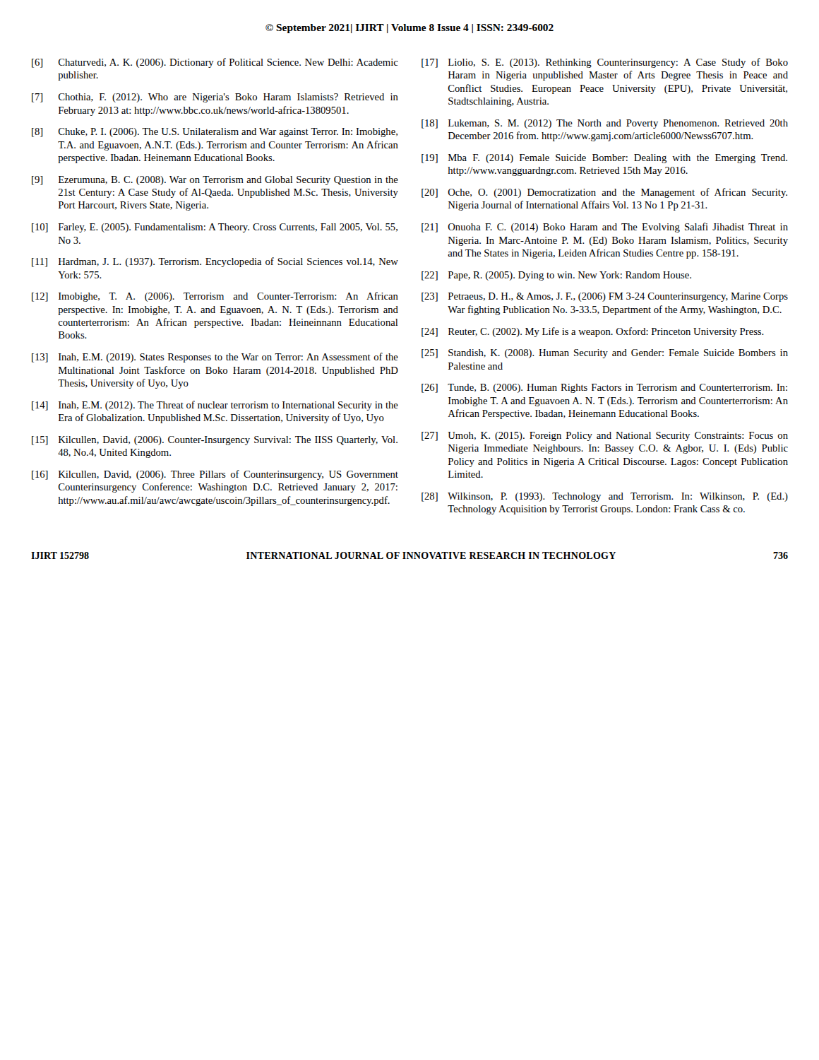© September 2021| IJIRT | Volume 8 Issue 4 | ISSN: 2349-6002
[6] Chaturvedi, A. K. (2006). Dictionary of Political Science. New Delhi: Academic publisher.
[7] Chothia, F. (2012). Who are Nigeria's Boko Haram Islamists? Retrieved in February 2013 at: http://www.bbc.co.uk/news/world-africa-13809501.
[8] Chuke, P. I. (2006). The U.S. Unilateralism and War against Terror. In: Imobighe, T.A. and Eguavoen, A.N.T. (Eds.). Terrorism and Counter Terrorism: An African perspective. Ibadan. Heinemann Educational Books.
[9] Ezerumuna, B. C. (2008). War on Terrorism and Global Security Question in the 21st Century: A Case Study of Al-Qaeda. Unpublished M.Sc. Thesis, University Port Harcourt, Rivers State, Nigeria.
[10] Farley, E. (2005). Fundamentalism: A Theory. Cross Currents, Fall 2005, Vol. 55, No 3.
[11] Hardman, J. L. (1937). Terrorism. Encyclopedia of Social Sciences vol.14, New York: 575.
[12] Imobighe, T. A. (2006). Terrorism and Counter-Terrorism: An African perspective. In: Imobighe, T. A. and Eguavoen, A. N. T (Eds.). Terrorism and counterterrorism: An African perspective. Ibadan: Heineinnann Educational Books.
[13] Inah, E.M. (2019). States Responses to the War on Terror: An Assessment of the Multinational Joint Taskforce on Boko Haram (2014-2018. Unpublished PhD Thesis, University of Uyo, Uyo
[14] Inah, E.M. (2012). The Threat of nuclear terrorism to International Security in the Era of Globalization. Unpublished M.Sc. Dissertation, University of Uyo, Uyo
[15] Kilcullen, David, (2006). Counter-Insurgency Survival: The IISS Quarterly, Vol. 48, No.4, United Kingdom.
[16] Kilcullen, David, (2006). Three Pillars of Counterinsurgency, US Government Counterinsurgency Conference: Washington D.C. Retrieved January 2, 2017: http://www.au.af.mil/au/awc/awcgate/uscoin/3pillars_of_counterinsurgency.pdf.
[17] Liolio, S. E. (2013). Rethinking Counterinsurgency: A Case Study of Boko Haram in Nigeria unpublished Master of Arts Degree Thesis in Peace and Conflict Studies. European Peace University (EPU), Private Universität, Stadtschlaining, Austria.
[18] Lukeman, S. M. (2012) The North and Poverty Phenomenon. Retrieved 20th December 2016 from. http://www.gamj.com/article6000/Newss6707.htm.
[19] Mba F. (2014) Female Suicide Bomber: Dealing with the Emerging Trend. http://www.vangguardngr.com. Retrieved 15th May 2016.
[20] Oche, O. (2001) Democratization and the Management of African Security. Nigeria Journal of International Affairs Vol. 13 No 1 Pp 21-31.
[21] Onuoha F. C. (2014) Boko Haram and The Evolving Salafi Jihadist Threat in Nigeria. In Marc-Antoine P. M. (Ed) Boko Haram Islamism, Politics, Security and The States in Nigeria, Leiden African Studies Centre pp. 158-191.
[22] Pape, R. (2005). Dying to win. New York: Random House.
[23] Petraeus, D. H., & Amos, J. F., (2006) FM 3-24 Counterinsurgency, Marine Corps War fighting Publication No. 3-33.5, Department of the Army, Washington, D.C.
[24] Reuter, C. (2002). My Life is a weapon. Oxford: Princeton University Press.
[25] Standish, K. (2008). Human Security and Gender: Female Suicide Bombers in Palestine and
[26] Tunde, B. (2006). Human Rights Factors in Terrorism and Counterterrorism. In: Imobighe T. A and Eguavoen A. N. T (Eds.). Terrorism and Counterterrorism: An African Perspective. Ibadan, Heinemann Educational Books.
[27] Umoh, K. (2015). Foreign Policy and National Security Constraints: Focus on Nigeria Immediate Neighbours. In: Bassey C.O. & Agbor, U. I. (Eds) Public Policy and Politics in Nigeria A Critical Discourse. Lagos: Concept Publication Limited.
[28] Wilkinson, P. (1993). Technology and Terrorism. In: Wilkinson, P. (Ed.) Technology Acquisition by Terrorist Groups. London: Frank Cass & co.
IJIRT 152798 INTERNATIONAL JOURNAL OF INNOVATIVE RESEARCH IN TECHNOLOGY 736